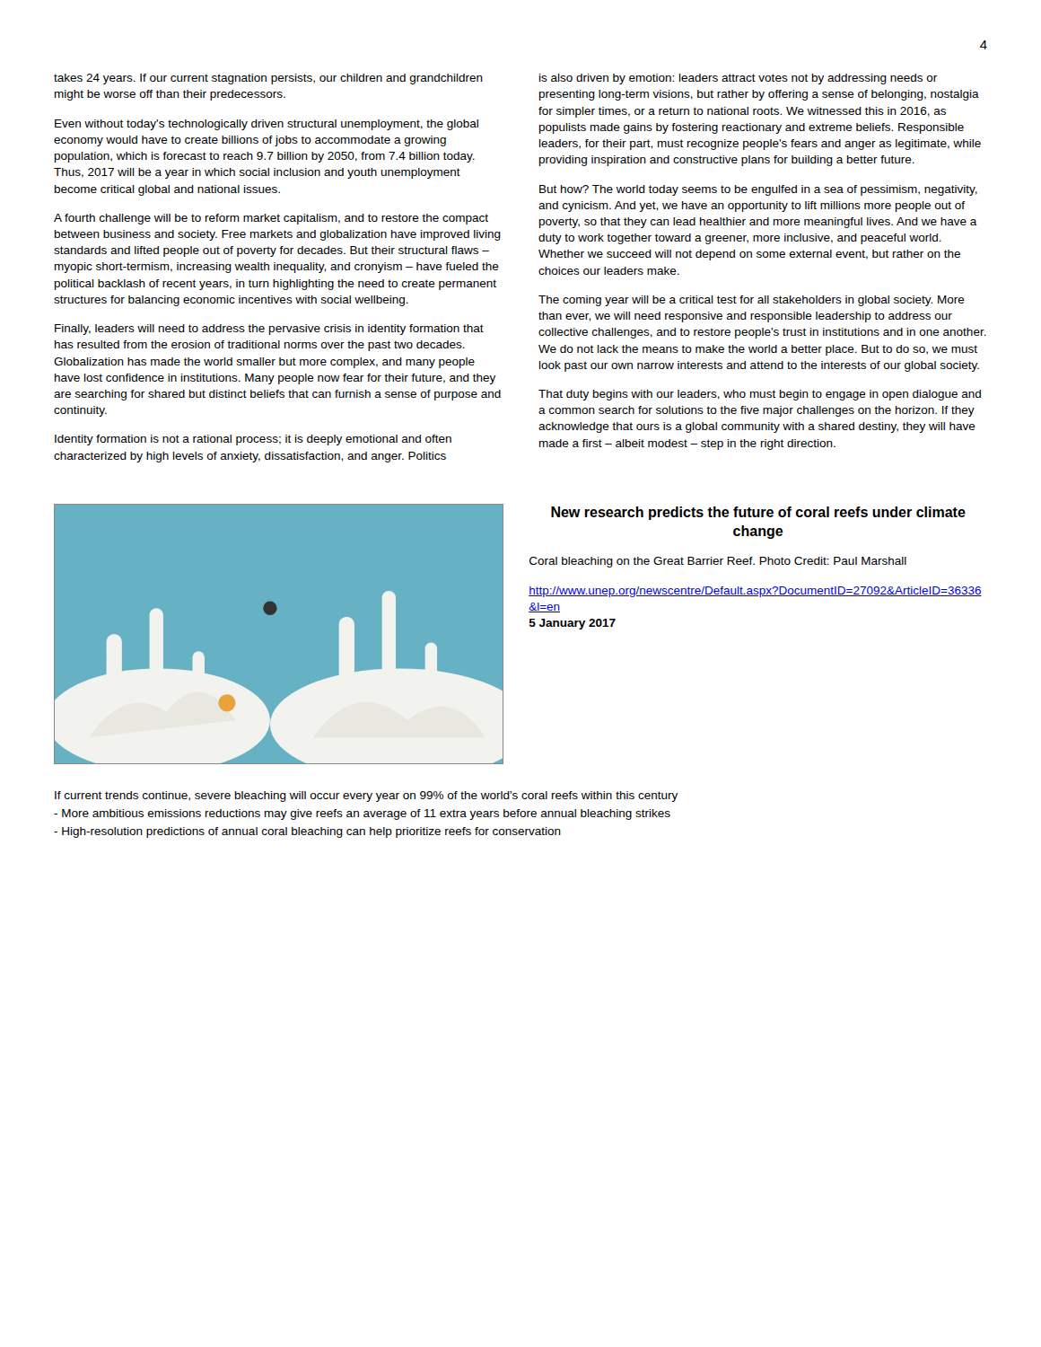4
takes 24 years. If our current stagnation persists, our children and grandchildren might be worse off than their predecessors.
Even without today's technologically driven structural unemployment, the global economy would have to create billions of jobs to accommodate a growing population, which is forecast to reach 9.7 billion by 2050, from 7.4 billion today. Thus, 2017 will be a year in which social inclusion and youth unemployment become critical global and national issues.
A fourth challenge will be to reform market capitalism, and to restore the compact between business and society. Free markets and globalization have improved living standards and lifted people out of poverty for decades. But their structural flaws – myopic short-termism, increasing wealth inequality, and cronyism – have fueled the political backlash of recent years, in turn highlighting the need to create permanent structures for balancing economic incentives with social wellbeing.
Finally, leaders will need to address the pervasive crisis in identity formation that has resulted from the erosion of traditional norms over the past two decades. Globalization has made the world smaller but more complex, and many people have lost confidence in institutions. Many people now fear for their future, and they are searching for shared but distinct beliefs that can furnish a sense of purpose and continuity.
Identity formation is not a rational process; it is deeply emotional and often characterized by high levels of anxiety, dissatisfaction, and anger. Politics
is also driven by emotion: leaders attract votes not by addressing needs or presenting long-term visions, but rather by offering a sense of belonging, nostalgia for simpler times, or a return to national roots. We witnessed this in 2016, as populists made gains by fostering reactionary and extreme beliefs. Responsible leaders, for their part, must recognize people's fears and anger as legitimate, while providing inspiration and constructive plans for building a better future.
But how? The world today seems to be engulfed in a sea of pessimism, negativity, and cynicism. And yet, we have an opportunity to lift millions more people out of poverty, so that they can lead healthier and more meaningful lives. And we have a duty to work together toward a greener, more inclusive, and peaceful world. Whether we succeed will not depend on some external event, but rather on the choices our leaders make.
The coming year will be a critical test for all stakeholders in global society. More than ever, we will need responsive and responsible leadership to address our collective challenges, and to restore people's trust in institutions and in one another. We do not lack the means to make the world a better place. But to do so, we must look past our own narrow interests and attend to the interests of our global society.
That duty begins with our leaders, who must begin to engage in open dialogue and a common search for solutions to the five major challenges on the horizon. If they acknowledge that ours is a global community with a shared destiny, they will have made a first – albeit modest – step in the right direction.
New research predicts the future of coral reefs under climate change
Coral bleaching on the Great Barrier Reef. Photo Credit: Paul Marshall
http://www.unep.org/newscentre/Default.aspx?DocumentID=27092&ArticleID=36336&l=en
5 January 2017
If current trends continue, severe bleaching will occur every year on 99% of the world's coral reefs within this century
- More ambitious emissions reductions may give reefs an average of 11 extra years before annual bleaching strikes
- High-resolution predictions of annual coral bleaching can help prioritize reefs for conservation